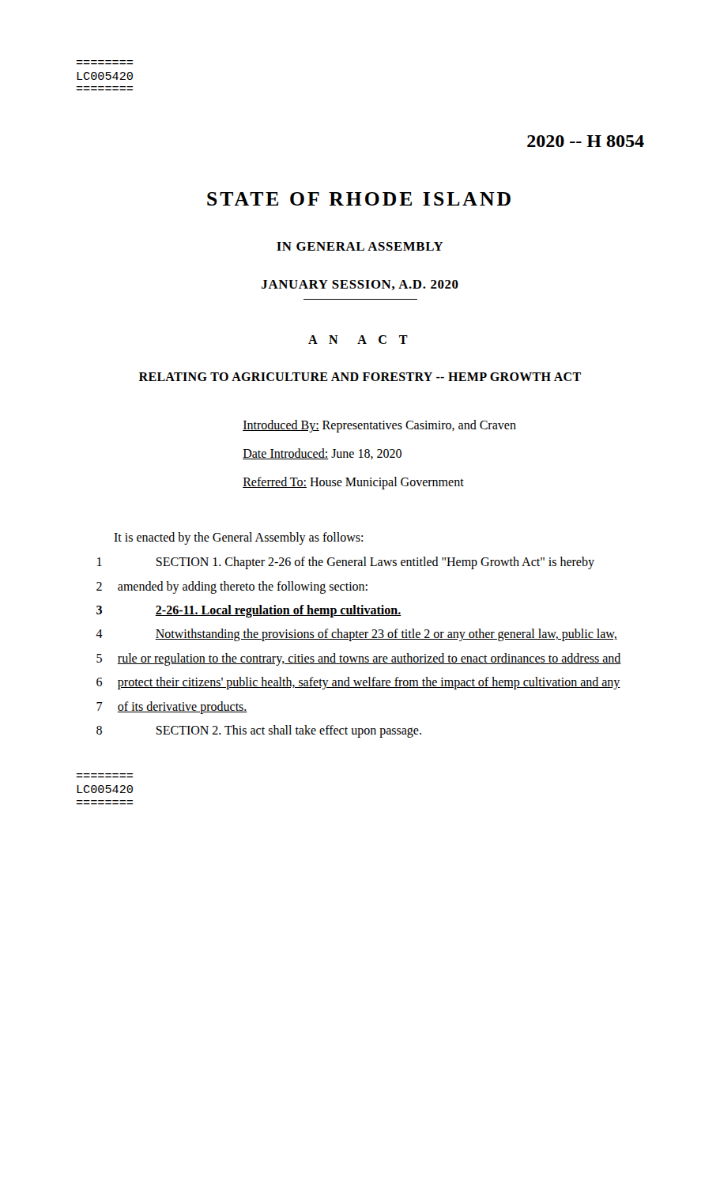========
LC005420
========
2020 -- H 8054
STATE OF RHODE ISLAND
IN GENERAL ASSEMBLY
JANUARY SESSION, A.D. 2020
A N A C T
RELATING TO AGRICULTURE AND FORESTRY -- HEMP GROWTH ACT
Introduced By: Representatives Casimiro, and Craven
Date Introduced: June 18, 2020
Referred To: House Municipal Government
It is enacted by the General Assembly as follows:
SECTION 1. Chapter 2-26 of the General Laws entitled "Hemp Growth Act" is hereby
amended by adding thereto the following section:
2-26-11. Local regulation of hemp cultivation.
Notwithstanding the provisions of chapter 23 of title 2 or any other general law, public law,
rule or regulation to the contrary, cities and towns are authorized to enact ordinances to address and
protect their citizens' public health, safety and welfare from the impact of hemp cultivation and any
of its derivative products.
SECTION 2. This act shall take effect upon passage.
========
LC005420
========